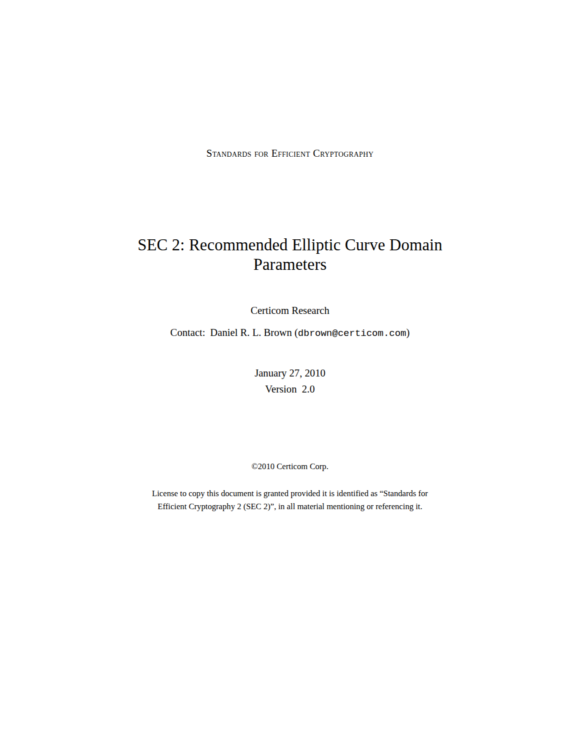Standards for Efficient Cryptography
SEC 2: Recommended Elliptic Curve Domain Parameters
Certicom Research
Contact: Daniel R. L. Brown (dbrown@certicom.com)
January 27, 2010
Version 2.0
©2010 Certicom Corp.
License to copy this document is granted provided it is identified as “Standards for Efficient Cryptography 2 (SEC 2)”, in all material mentioning or referencing it.